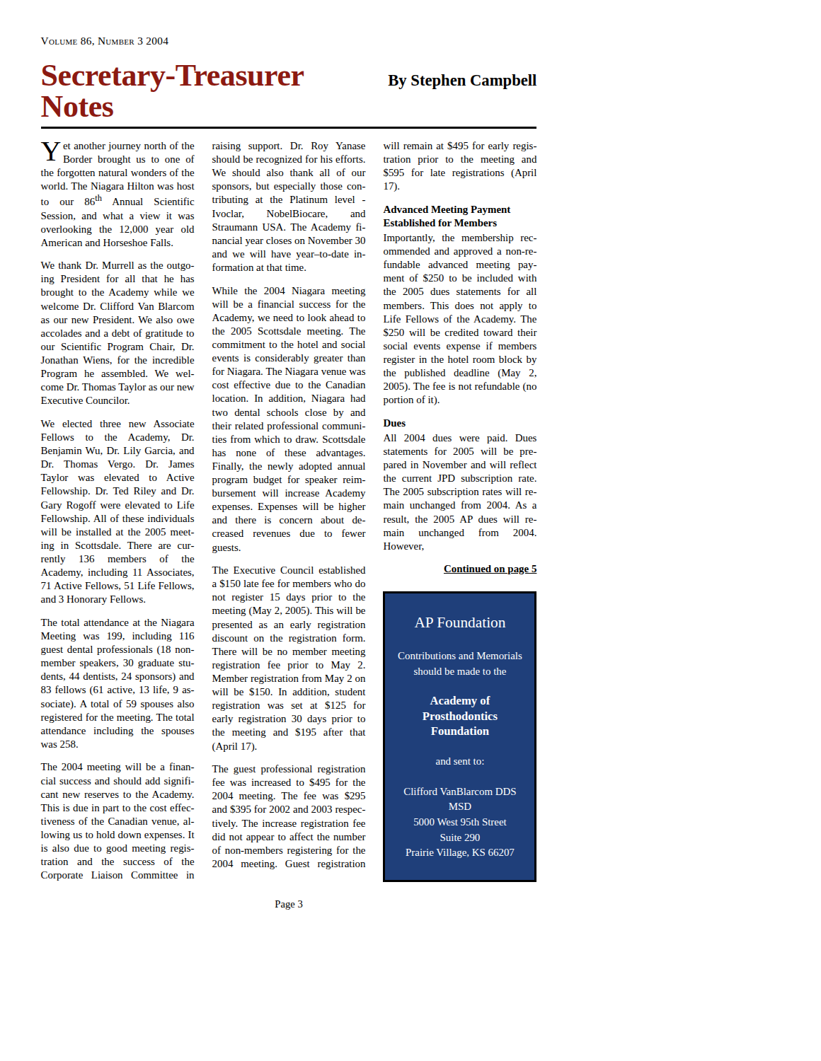Volume 86, Number 3 2004
Secretary-Treasurer Notes
By Stephen Campbell
Yet another journey north of the Border brought us to one of the forgotten natural wonders of the world. The Niagara Hilton was host to our 86th Annual Scientific Session, and what a view it was overlooking the 12,000 year old American and Horseshoe Falls.
We thank Dr. Murrell as the outgoing President for all that he has brought to the Academy while we welcome Dr. Clifford Van Blarcom as our new President. We also owe accolades and a debt of gratitude to our Scientific Program Chair, Dr. Jonathan Wiens, for the incredible Program he assembled. We welcome Dr. Thomas Taylor as our new Executive Councilor.
We elected three new Associate Fellows to the Academy, Dr. Benjamin Wu, Dr. Lily Garcia, and Dr. Thomas Vergo. Dr. James Taylor was elevated to Active Fellowship. Dr. Ted Riley and Dr. Gary Rogoff were elevated to Life Fellowship. All of these individuals will be installed at the 2005 meeting in Scottsdale. There are currently 136 members of the Academy, including 11 Associates, 71 Active Fellows, 51 Life Fellows, and 3 Honorary Fellows.
The total attendance at the Niagara Meeting was 199, including 116 guest dental professionals (18 non-member speakers, 30 graduate students, 44 dentists, 24 sponsors) and 83 fellows (61 active, 13 life, 9 associate). A total of 59 spouses also registered for the meeting. The total attendance including the spouses was 258.
The 2004 meeting will be a financial success and should add significant new reserves to the Academy. This is due in part to the cost effectiveness of the Canadian venue, allowing us to hold down expenses. It is also due to good meeting registration and the success of the Corporate Liaison Committee in raising support. Dr. Roy Yanase should be recognized for his efforts. We should also thank all of our sponsors, but especially those contributing at the Platinum level - Ivoclar, NobelBiocare, and Straumann USA. The Academy financial year closes on November 30 and we will have year–to-date information at that time.
While the 2004 Niagara meeting will be a financial success for the Academy, we need to look ahead to the 2005 Scottsdale meeting. The commitment to the hotel and social events is considerably greater than for Niagara. The Niagara venue was cost effective due to the Canadian location. In addition, Niagara had two dental schools close by and their related professional communities from which to draw. Scottsdale has none of these advantages. Finally, the newly adopted annual program budget for speaker reimbursement will increase Academy expenses. Expenses will be higher and there is concern about decreased revenues due to fewer guests.
The Executive Council established a $150 late fee for members who do not register 15 days prior to the meeting (May 2, 2005). This will be presented as an early registration discount on the registration form. There will be no member meeting registration fee prior to May 2. Member registration from May 2 on will be $150. In addition, student registration was set at $125 for early registration 30 days prior to the meeting and $195 after that (April 17).
The guest professional registration fee was increased to $495 for the 2004 meeting. The fee was $295 and $395 for 2002 and 2003 respectively. The increase registration fee did not appear to affect the number of non-members registering for the 2004 meeting. Guest registration will remain at $495 for early registration prior to the meeting and $595 for late registrations (April 17).
Advanced Meeting Payment
Established for Members
Importantly, the membership recommended and approved a non-refundable advanced meeting payment of $250 to be included with the 2005 dues statements for all members. This does not apply to Life Fellows of the Academy. The $250 will be credited toward their social events expense if members register in the hotel room block by the published deadline (May 2, 2005). The fee is not refundable (no portion of it).
Dues
All 2004 dues were paid. Dues statements for 2005 will be prepared in November and will reflect the current JPD subscription rate. The 2005 subscription rates will remain unchanged from 2004. As a result, the 2005 AP dues will remain unchanged from 2004. However,
Continued on page 5
AP Foundation
Contributions and Memorials should be made to the
Academy of
Prosthodontics
Foundation
and sent to:
Clifford VanBlarcom DDS MSD
5000 West 95th Street
Suite 290
Prairie Village, KS 66207
Page 3